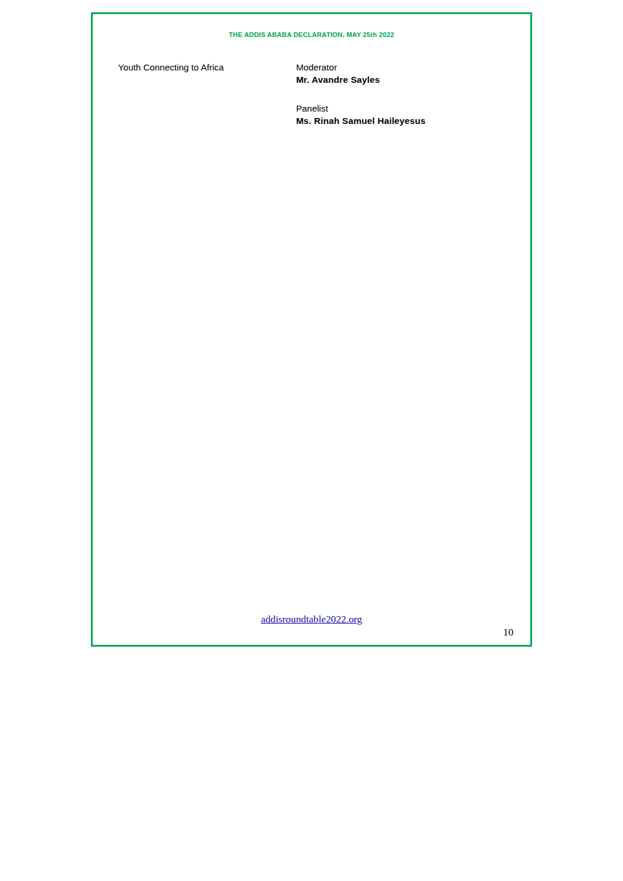THE ADDIS ABABA DECLARATION, MAY 25th 2022
| Youth Connecting to Africa | Moderator Mr. Avandre Sayles Panelist Ms. Rinah Samuel Haileyesus |
addisroundtable2022.org
10